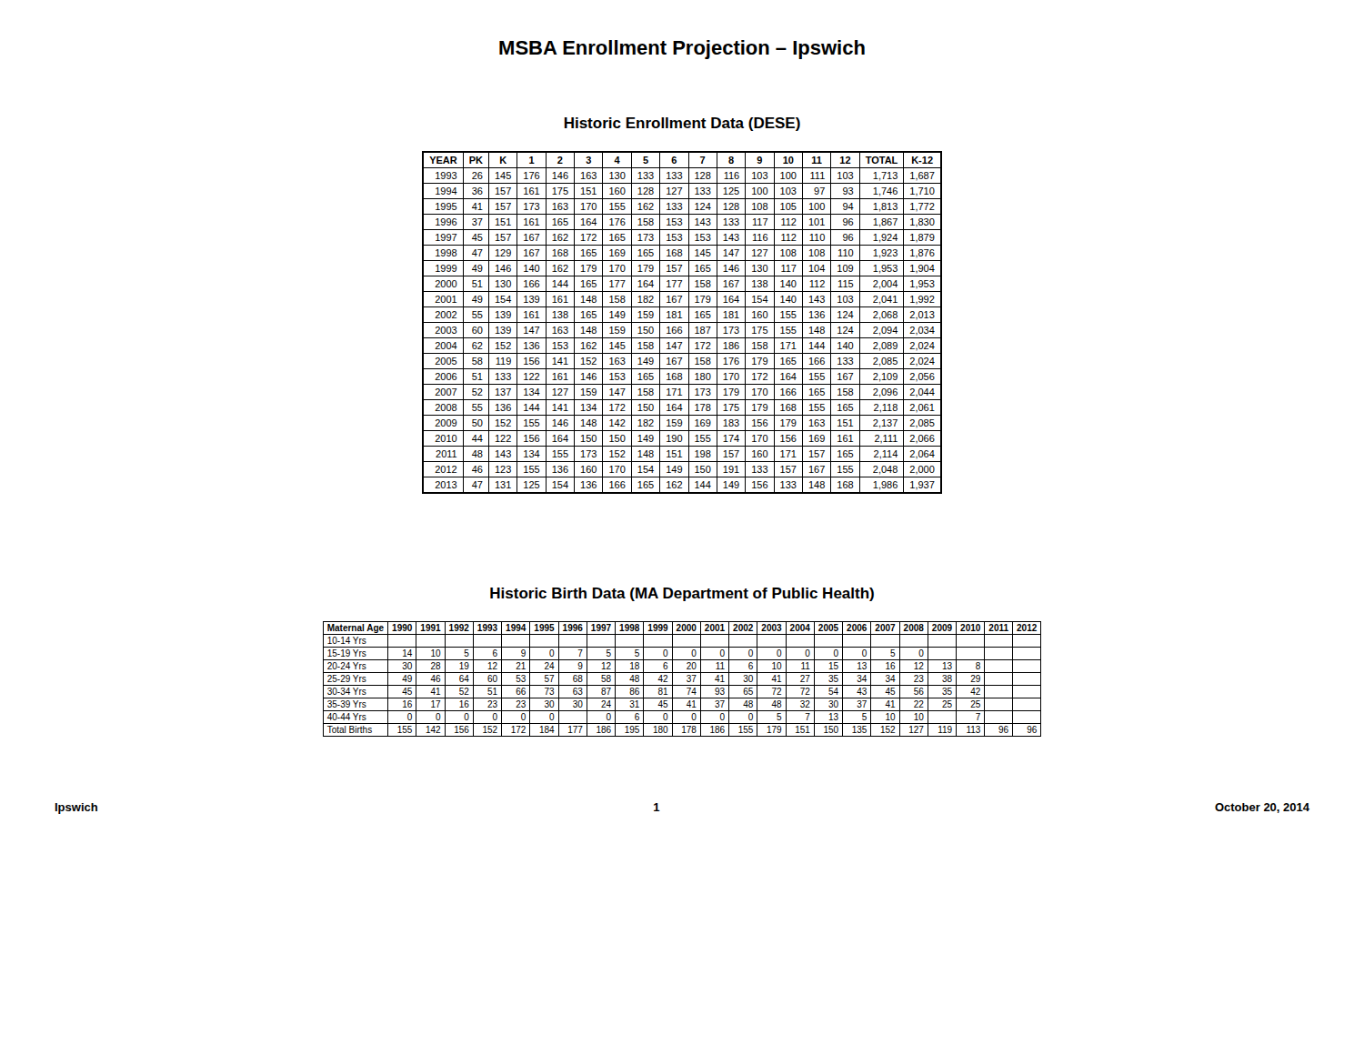MSBA Enrollment Projection – Ipswich
Historic Enrollment Data (DESE)
| YEAR | PK | K | 1 | 2 | 3 | 4 | 5 | 6 | 7 | 8 | 9 | 10 | 11 | 12 | TOTAL | K-12 |
| --- | --- | --- | --- | --- | --- | --- | --- | --- | --- | --- | --- | --- | --- | --- | --- | --- |
| 1993 | 26 | 145 | 176 | 146 | 163 | 130 | 133 | 133 | 128 | 116 | 103 | 100 | 111 | 103 | 1,713 | 1,687 |
| 1994 | 36 | 157 | 161 | 175 | 151 | 160 | 128 | 127 | 133 | 125 | 100 | 103 | 97 | 93 | 1,746 | 1,710 |
| 1995 | 41 | 157 | 173 | 163 | 170 | 155 | 162 | 133 | 124 | 128 | 108 | 105 | 100 | 94 | 1,813 | 1,772 |
| 1996 | 37 | 151 | 161 | 165 | 164 | 176 | 158 | 153 | 143 | 133 | 117 | 112 | 101 | 96 | 1,867 | 1,830 |
| 1997 | 45 | 157 | 167 | 162 | 172 | 165 | 173 | 153 | 153 | 143 | 116 | 112 | 110 | 96 | 1,924 | 1,879 |
| 1998 | 47 | 129 | 167 | 168 | 165 | 169 | 165 | 168 | 145 | 147 | 127 | 108 | 108 | 110 | 1,923 | 1,876 |
| 1999 | 49 | 146 | 140 | 162 | 179 | 170 | 179 | 157 | 165 | 146 | 130 | 117 | 104 | 109 | 1,953 | 1,904 |
| 2000 | 51 | 130 | 166 | 144 | 165 | 177 | 164 | 177 | 158 | 167 | 138 | 140 | 112 | 115 | 2,004 | 1,953 |
| 2001 | 49 | 154 | 139 | 161 | 148 | 158 | 182 | 167 | 179 | 164 | 154 | 140 | 143 | 103 | 2,041 | 1,992 |
| 2002 | 55 | 139 | 161 | 138 | 165 | 149 | 159 | 181 | 165 | 181 | 160 | 155 | 136 | 124 | 2,068 | 2,013 |
| 2003 | 60 | 139 | 147 | 163 | 148 | 159 | 150 | 166 | 187 | 173 | 175 | 155 | 148 | 124 | 2,094 | 2,034 |
| 2004 | 62 | 152 | 136 | 153 | 162 | 145 | 158 | 147 | 172 | 186 | 158 | 171 | 144 | 140 | 2,089 | 2,024 |
| 2005 | 58 | 119 | 156 | 141 | 152 | 163 | 149 | 167 | 158 | 176 | 179 | 165 | 166 | 133 | 2,085 | 2,024 |
| 2006 | 51 | 133 | 122 | 161 | 146 | 153 | 165 | 168 | 180 | 170 | 172 | 164 | 155 | 167 | 2,109 | 2,056 |
| 2007 | 52 | 137 | 134 | 127 | 159 | 147 | 158 | 171 | 173 | 179 | 170 | 166 | 165 | 158 | 2,096 | 2,044 |
| 2008 | 55 | 136 | 144 | 141 | 134 | 172 | 150 | 164 | 178 | 175 | 179 | 168 | 155 | 165 | 2,118 | 2,061 |
| 2009 | 50 | 152 | 155 | 146 | 148 | 142 | 182 | 159 | 169 | 183 | 156 | 179 | 163 | 151 | 2,137 | 2,085 |
| 2010 | 44 | 122 | 156 | 164 | 150 | 150 | 149 | 190 | 155 | 174 | 170 | 156 | 169 | 161 | 2,111 | 2,066 |
| 2011 | 48 | 143 | 134 | 155 | 173 | 152 | 148 | 151 | 198 | 157 | 160 | 171 | 157 | 165 | 2,114 | 2,064 |
| 2012 | 46 | 123 | 155 | 136 | 160 | 170 | 154 | 149 | 150 | 191 | 133 | 157 | 167 | 155 | 2,048 | 2,000 |
| 2013 | 47 | 131 | 125 | 154 | 136 | 166 | 165 | 162 | 144 | 149 | 156 | 133 | 148 | 168 | 1,986 | 1,937 |
Historic Birth Data (MA Department of Public Health)
| Maternal Age | 1990 | 1991 | 1992 | 1993 | 1994 | 1995 | 1996 | 1997 | 1998 | 1999 | 2000 | 2001 | 2002 | 2003 | 2004 | 2005 | 2006 | 2007 | 2008 | 2009 | 2010 | 2011 | 2012 |
| --- | --- | --- | --- | --- | --- | --- | --- | --- | --- | --- | --- | --- | --- | --- | --- | --- | --- | --- | --- | --- | --- | --- | --- |
| 10-14 Yrs | | | | | | | | | | | | | | | | | | | | | | | |
| 15-19 Yrs | 14 | 10 | 5 | 6 | 9 | 0 | 7 | 5 | 5 | 0 | 0 | 0 | 0 | 0 | 0 | 0 | 0 | 5 | 0 | | | | |
| 20-24 Yrs | 30 | 28 | 19 | 12 | 21 | 24 | 9 | 12 | 18 | 6 | 20 | 11 | 6 | 10 | 11 | 15 | 13 | 16 | 12 | 13 | 8 | | |
| 25-29 Yrs | 49 | 46 | 64 | 60 | 53 | 57 | 68 | 58 | 48 | 42 | 37 | 41 | 30 | 41 | 27 | 35 | 34 | 34 | 23 | 38 | 29 | | |
| 30-34 Yrs | 45 | 41 | 52 | 51 | 66 | 73 | 63 | 87 | 86 | 81 | 74 | 93 | 65 | 72 | 72 | 54 | 43 | 45 | 56 | 35 | 42 | | |
| 35-39 Yrs | 16 | 17 | 16 | 23 | 23 | 30 | 30 | 24 | 31 | 45 | 41 | 37 | 48 | 48 | 32 | 30 | 37 | 41 | 22 | 25 | 25 | | |
| 40-44 Yrs | 0 | 0 | 0 | 0 | 0 | 0 | | 0 | 6 | 0 | 0 | 0 | 0 | 5 | 7 | 13 | 5 | 10 | 10 | | 7 | | |
| Total Births | 155 | 142 | 156 | 152 | 172 | 184 | 177 | 186 | 195 | 180 | 178 | 186 | 155 | 179 | 151 | 150 | 135 | 152 | 127 | 119 | 113 | 96 | 96 |
Ipswich
1
October 20, 2014